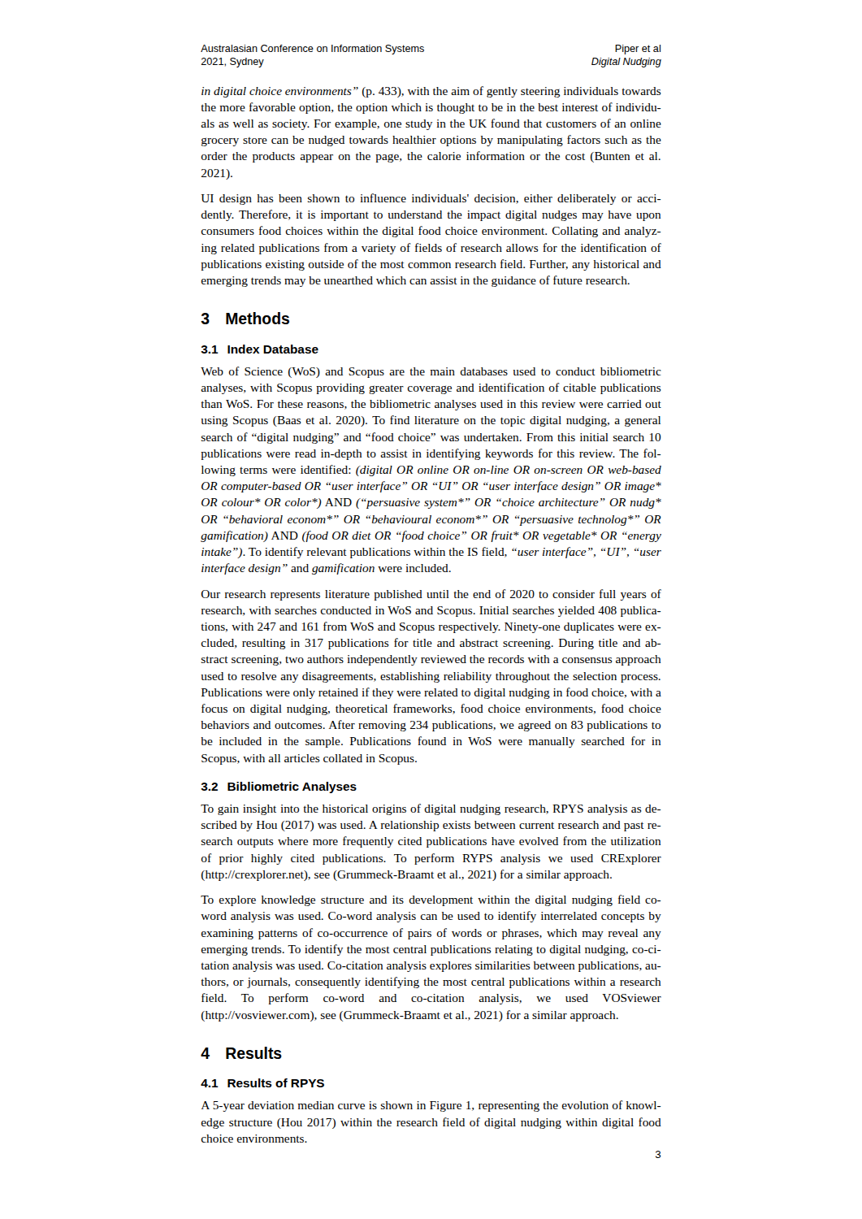Australasian Conference on Information Systems
2021, Sydney
Piper et al
Digital Nudging
in digital choice environments” (p. 433), with the aim of gently steering individuals towards the more favorable option, the option which is thought to be in the best interest of individuals as well as society. For example, one study in the UK found that customers of an online grocery store can be nudged towards healthier options by manipulating factors such as the order the products appear on the page, the calorie information or the cost (Bunten et al. 2021).
UI design has been shown to influence individuals' decision, either deliberately or accidently. Therefore, it is important to understand the impact digital nudges may have upon consumers food choices within the digital food choice environment. Collating and analyzing related publications from a variety of fields of research allows for the identification of publications existing outside of the most common research field. Further, any historical and emerging trends may be unearthed which can assist in the guidance of future research.
3 Methods
3.1 Index Database
Web of Science (WoS) and Scopus are the main databases used to conduct bibliometric analyses, with Scopus providing greater coverage and identification of citable publications than WoS. For these reasons, the bibliometric analyses used in this review were carried out using Scopus (Baas et al. 2020). To find literature on the topic digital nudging, a general search of “digital nudging” and “food choice” was undertaken. From this initial search 10 publications were read in-depth to assist in identifying keywords for this review. The following terms were identified: (digital OR online OR on-line OR on-screen OR web-based OR computer-based OR “user interface” OR “UI” OR “user interface design” OR image* OR colour* OR color*) AND (“persuasive system*” OR “choice architecture” OR nudg* OR “behavioral econom*” OR “behavioural econom*” OR “persuasive technolog*” OR gamification) AND (food OR diet OR “food choice” OR fruit* OR vegetable* OR “energy intake”). To identify relevant publications within the IS field, “user interface”, “UI”, “user interface design” and gamification were included.
Our research represents literature published until the end of 2020 to consider full years of research, with searches conducted in WoS and Scopus. Initial searches yielded 408 publications, with 247 and 161 from WoS and Scopus respectively. Ninety-one duplicates were excluded, resulting in 317 publications for title and abstract screening. During title and abstract screening, two authors independently reviewed the records with a consensus approach used to resolve any disagreements, establishing reliability throughout the selection process. Publications were only retained if they were related to digital nudging in food choice, with a focus on digital nudging, theoretical frameworks, food choice environments, food choice behaviors and outcomes. After removing 234 publications, we agreed on 83 publications to be included in the sample. Publications found in WoS were manually searched for in Scopus, with all articles collated in Scopus.
3.2 Bibliometric Analyses
To gain insight into the historical origins of digital nudging research, RPYS analysis as described by Hou (2017) was used. A relationship exists between current research and past research outputs where more frequently cited publications have evolved from the utilization of prior highly cited publications. To perform RYPS analysis we used CRExplorer (http://crexplorer.net), see (Grummeck-Braamt et al., 2021) for a similar approach.
To explore knowledge structure and its development within the digital nudging field co-word analysis was used. Co-word analysis can be used to identify interrelated concepts by examining patterns of co-occurrence of pairs of words or phrases, which may reveal any emerging trends. To identify the most central publications relating to digital nudging, co-citation analysis was used. Co-citation analysis explores similarities between publications, authors, or journals, consequently identifying the most central publications within a research field. To perform co-word and co-citation analysis, we used VOSviewer (http://vosviewer.com), see (Grummeck-Braamt et al., 2021) for a similar approach.
4 Results
4.1 Results of RPYS
A 5-year deviation median curve is shown in Figure 1, representing the evolution of knowledge structure (Hou 2017) within the research field of digital nudging within digital food choice environments.
3